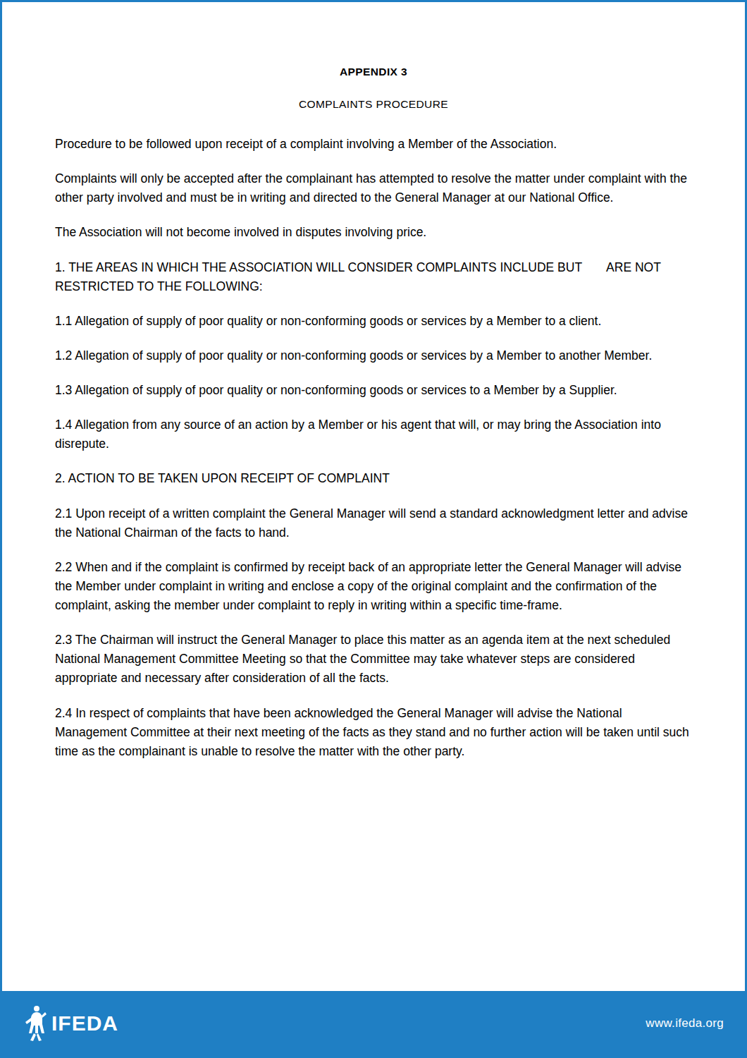APPENDIX 3
COMPLAINTS PROCEDURE
Procedure to be followed upon receipt of a complaint involving a Member of the Association.
Complaints will only be accepted after the complainant has attempted to resolve the matter under complaint with the other party involved and must be in writing and directed to the General Manager at our National Office.
The Association will not become involved in disputes involving price.
1. THE AREAS IN WHICH THE ASSOCIATION WILL CONSIDER COMPLAINTS INCLUDE BUT ARE NOT RESTRICTED TO THE FOLLOWING:
1.1 Allegation of supply of poor quality or non-conforming goods or services by a Member to a client.
1.2 Allegation of supply of poor quality or non-conforming goods or services by a Member to another Member.
1.3 Allegation of supply of poor quality or non-conforming goods or services to a Member by a Supplier.
1.4 Allegation from any source of an action by a Member or his agent that will, or may bring the Association into disrepute.
2. ACTION TO BE TAKEN UPON RECEIPT OF COMPLAINT
2.1 Upon receipt of a written complaint the General Manager will send a standard acknowledgment letter and advise the National Chairman of the facts to hand.
2.2 When and if the complaint is confirmed by receipt back of an appropriate letter the General Manager will advise the Member under complaint in writing and enclose a copy of the original complaint and the confirmation of the complaint, asking the member under complaint to reply in writing within a specific time-frame.
2.3 The Chairman will instruct the General Manager to place this matter as an agenda item at the next scheduled National Management Committee Meeting so that the Committee may take whatever steps are considered appropriate and necessary after consideration of all the facts.
2.4 In respect of complaints that have been acknowledged the General Manager will advise the National Management Committee at their next meeting of the facts as they stand and no further action will be taken until such time as the complainant is unable to resolve the matter with the other party.
IFEDA
www.ifeda.org